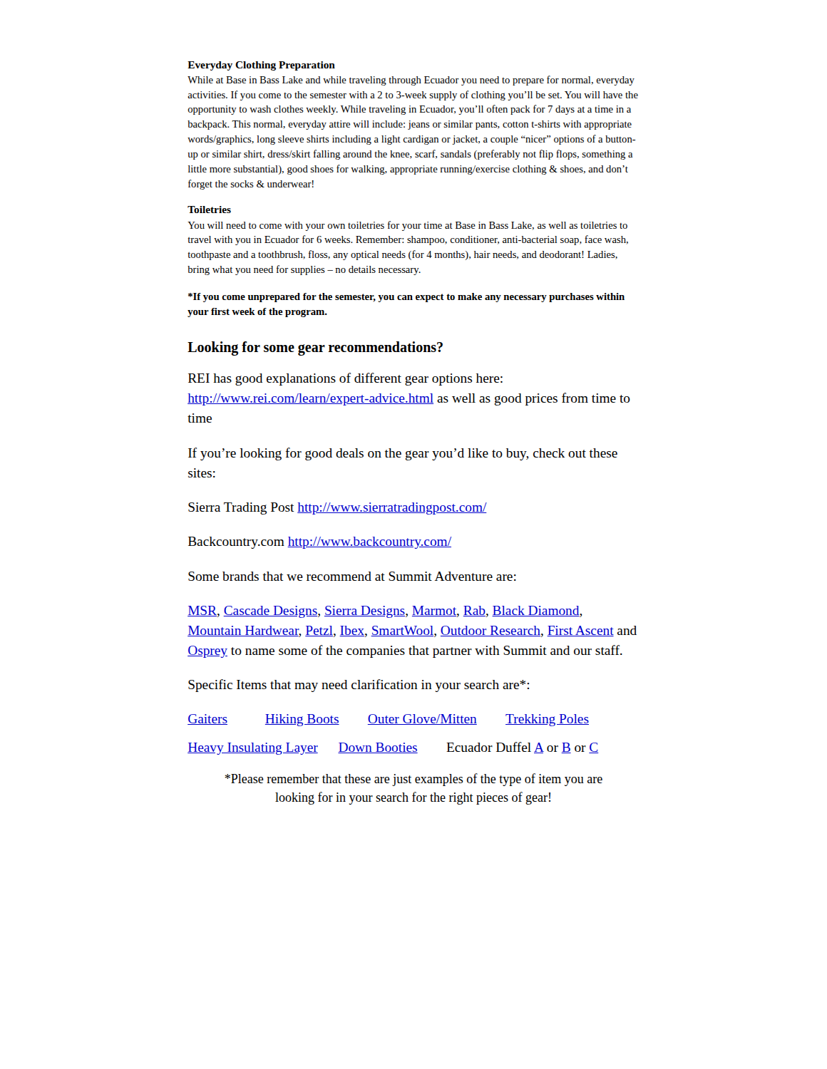Everyday Clothing Preparation
While at Base in Bass Lake and while traveling through Ecuador you need to prepare for normal, everyday activities. If you come to the semester with a 2 to 3-week supply of clothing you’ll be set. You will have the opportunity to wash clothes weekly. While traveling in Ecuador, you’ll often pack for 7 days at a time in a backpack. This normal, everyday attire will include: jeans or similar pants, cotton t-shirts with appropriate words/graphics, long sleeve shirts including a light cardigan or jacket, a couple “nicer” options of a button-up or similar shirt, dress/skirt falling around the knee, scarf, sandals (preferably not flip flops, something a little more substantial), good shoes for walking, appropriate running/exercise clothing & shoes, and don’t forget the socks & underwear!
Toiletries
You will need to come with your own toiletries for your time at Base in Bass Lake, as well as toiletries to travel with you in Ecuador for 6 weeks. Remember: shampoo, conditioner, anti-bacterial soap, face wash, toothpaste and a toothbrush, floss, any optical needs (for 4 months), hair needs, and deodorant! Ladies, bring what you need for supplies – no details necessary.
*If you come unprepared for the semester, you can expect to make any necessary purchases within your first week of the program.
Looking for some gear recommendations?
REI has good explanations of different gear options here:
http://www.rei.com/learn/expert-advice.html as well as good prices from time to time
If you’re looking for good deals on the gear you’d like to buy, check out these sites:
Sierra Trading Post http://www.sierratradingpost.com/
Backcountry.com http://www.backcountry.com/
Some brands that we recommend at Summit Adventure are:
MSR, Cascade Designs, Sierra Designs, Marmot, Rab, Black Diamond, Mountain Hardwear, Petzl, Ibex, SmartWool, Outdoor Research, First Ascent and Osprey to name some of the companies that partner with Summit and our staff.
Specific Items that may need clarification in your search are*:
Gaiters Hiking Boots Outer Glove/Mitten Trekking Poles Heavy Insulating Layer Down Booties Ecuador Duffel A or B or C
*Please remember that these are just examples of the type of item you are looking for in your search for the right pieces of gear!